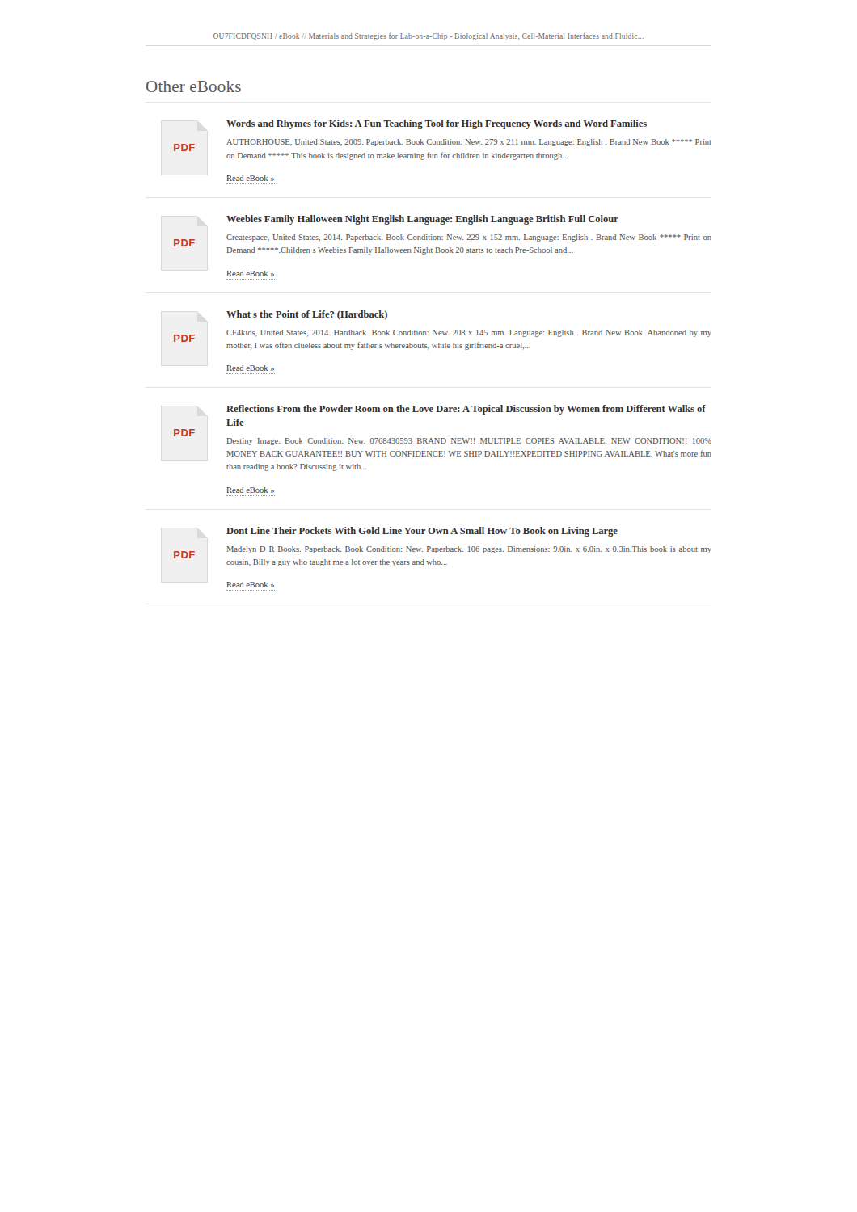OU7FICDFQSNH / eBook // Materials and Strategies for Lab-on-a-Chip - Biological Analysis, Cell-Material Interfaces and Fluidic...
Other eBooks
PDF
Words and Rhymes for Kids: A Fun Teaching Tool for High Frequency Words and Word Families
AUTHORHOUSE, United States, 2009. Paperback. Book Condition: New. 279 x 211 mm. Language: English . Brand New Book ***** Print on Demand *****.This book is designed to make learning fun for children in kindergarten through...
Read eBook »
PDF
Weebies Family Halloween Night English Language: English Language British Full Colour
Createspace, United States, 2014. Paperback. Book Condition: New. 229 x 152 mm. Language: English . Brand New Book ***** Print on Demand *****.Children s Weebies Family Halloween Night Book 20 starts to teach Pre-School and...
Read eBook »
PDF
What s the Point of Life? (Hardback)
CF4kids, United States, 2014. Hardback. Book Condition: New. 208 x 145 mm. Language: English . Brand New Book. Abandoned by my mother, I was often clueless about my father s whereabouts, while his girlfriend-a cruel,...
Read eBook »
PDF
Reflections From the Powder Room on the Love Dare: A Topical Discussion by Women from Different Walks of Life
Destiny Image. Book Condition: New. 0768430593 BRAND NEW!! MULTIPLE COPIES AVAILABLE. NEW CONDITION!! 100% MONEY BACK GUARANTEE!! BUY WITH CONFIDENCE! WE SHIP DAILY!!EXPEDITED SHIPPING AVAILABLE. What's more fun than reading a book? Discussing it with...
Read eBook »
PDF
Dont Line Their Pockets With Gold Line Your Own A Small How To Book on Living Large
Madelyn D R Books. Paperback. Book Condition: New. Paperback. 106 pages. Dimensions: 9.0in. x 6.0in. x 0.3in.This book is about my cousin, Billy a guy who taught me a lot over the years and who...
Read eBook »